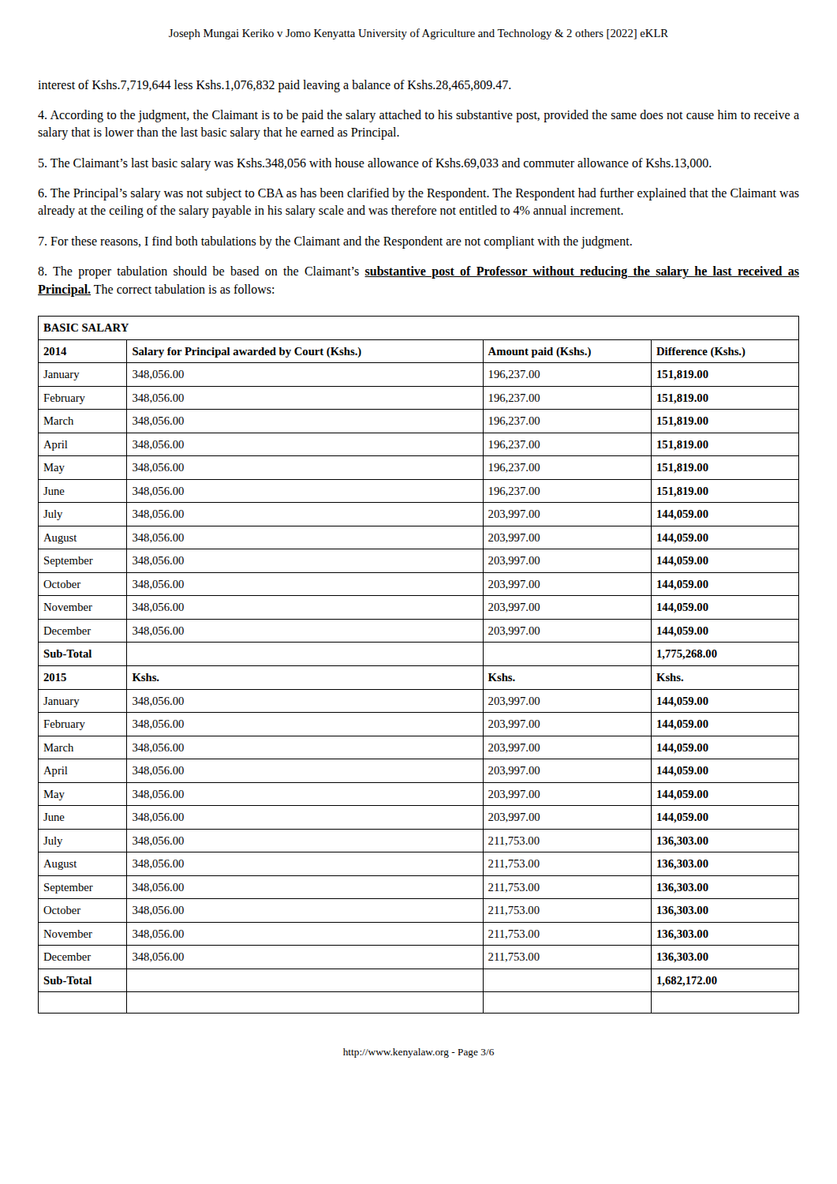Joseph Mungai Keriko v Jomo Kenyatta University of Agriculture and Technology & 2 others [2022] eKLR
interest of Kshs.7,719,644 less Kshs.1,076,832 paid leaving a balance of Kshs.28,465,809.47.
4. According to the judgment, the Claimant is to be paid the salary attached to his substantive post, provided the same does not cause him to receive a salary that is lower than the last basic salary that he earned as Principal.
5. The Claimant’s last basic salary was Kshs.348,056 with house allowance of Kshs.69,033 and commuter allowance of Kshs.13,000.
6. The Principal’s salary was not subject to CBA as has been clarified by the Respondent. The Respondent had further explained that the Claimant was already at the ceiling of the salary payable in his salary scale and was therefore not entitled to 4% annual increment.
7. For these reasons, I find both tabulations by the Claimant and the Respondent are not compliant with the judgment.
8. The proper tabulation should be based on the Claimant’s substantive post of Professor without reducing the salary he last received as Principal. The correct tabulation is as follows:
| BASIC SALARY |
| 2014 | Salary for Principal awarded by Court (Kshs.) | Amount paid (Kshs.) | Difference (Kshs.) |
| January | 348,056.00 | 196,237.00 | 151,819.00 |
| February | 348,056.00 | 196,237.00 | 151,819.00 |
| March | 348,056.00 | 196,237.00 | 151,819.00 |
| April | 348,056.00 | 196,237.00 | 151,819.00 |
| May | 348,056.00 | 196,237.00 | 151,819.00 |
| June | 348,056.00 | 196,237.00 | 151,819.00 |
| July | 348,056.00 | 203,997.00 | 144,059.00 |
| August | 348,056.00 | 203,997.00 | 144,059.00 |
| September | 348,056.00 | 203,997.00 | 144,059.00 |
| October | 348,056.00 | 203,997.00 | 144,059.00 |
| November | 348,056.00 | 203,997.00 | 144,059.00 |
| December | 348,056.00 | 203,997.00 | 144,059.00 |
| Sub-Total | | | 1,775,268.00 |
| 2015 | Kshs. | Kshs. | Kshs. |
| January | 348,056.00 | 203,997.00 | 144,059.00 |
| February | 348,056.00 | 203,997.00 | 144,059.00 |
| March | 348,056.00 | 203,997.00 | 144,059.00 |
| April | 348,056.00 | 203,997.00 | 144,059.00 |
| May | 348,056.00 | 203,997.00 | 144,059.00 |
| June | 348,056.00 | 203,997.00 | 144,059.00 |
| July | 348,056.00 | 211,753.00 | 136,303.00 |
| August | 348,056.00 | 211,753.00 | 136,303.00 |
| September | 348,056.00 | 211,753.00 | 136,303.00 |
| October | 348,056.00 | 211,753.00 | 136,303.00 |
| November | 348,056.00 | 211,753.00 | 136,303.00 |
| December | 348,056.00 | 211,753.00 | 136,303.00 |
| Sub-Total | | | 1,682,172.00 |
http://www.kenyalaw.org - Page 3/6